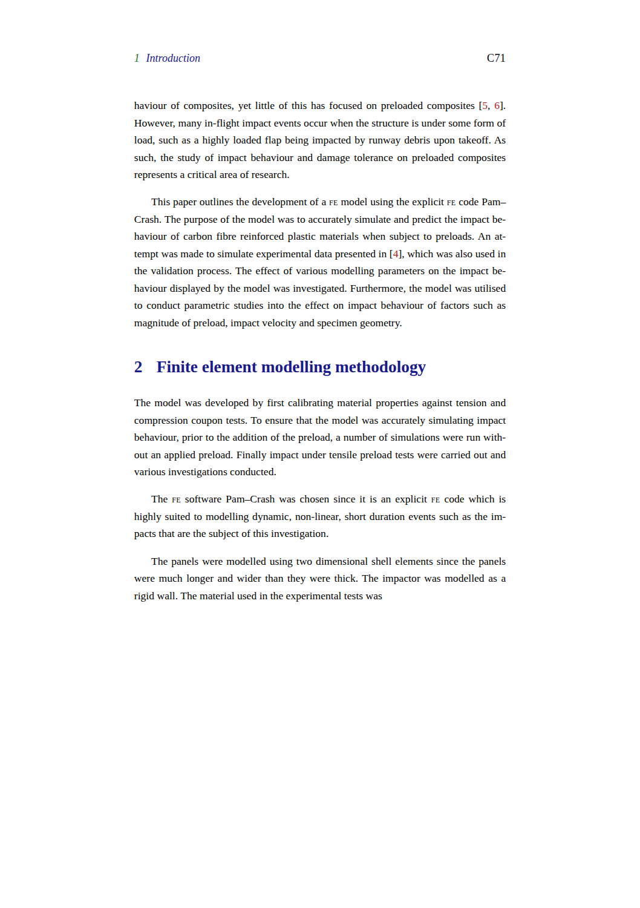1 Introduction
C71
haviour of composites, yet little of this has focused on preloaded composites [5, 6]. However, many in-flight impact events occur when the structure is under some form of load, such as a highly loaded flap being impacted by runway debris upon takeoff. As such, the study of impact behaviour and damage tolerance on preloaded composites represents a critical area of research.
This paper outlines the development of a fe model using the explicit fe code Pam–Crash. The purpose of the model was to accurately simulate and predict the impact behaviour of carbon fibre reinforced plastic materials when subject to preloads. An attempt was made to simulate experimental data presented in [4], which was also used in the validation process. The effect of various modelling parameters on the impact behaviour displayed by the model was investigated. Furthermore, the model was utilised to conduct parametric studies into the effect on impact behaviour of factors such as magnitude of preload, impact velocity and specimen geometry.
2 Finite element modelling methodology
The model was developed by first calibrating material properties against tension and compression coupon tests. To ensure that the model was accurately simulating impact behaviour, prior to the addition of the preload, a number of simulations were run without an applied preload. Finally impact under tensile preload tests were carried out and various investigations conducted.
The fe software Pam–Crash was chosen since it is an explicit fe code which is highly suited to modelling dynamic, non-linear, short duration events such as the impacts that are the subject of this investigation.
The panels were modelled using two dimensional shell elements since the panels were much longer and wider than they were thick. The impactor was modelled as a rigid wall. The material used in the experimental tests was